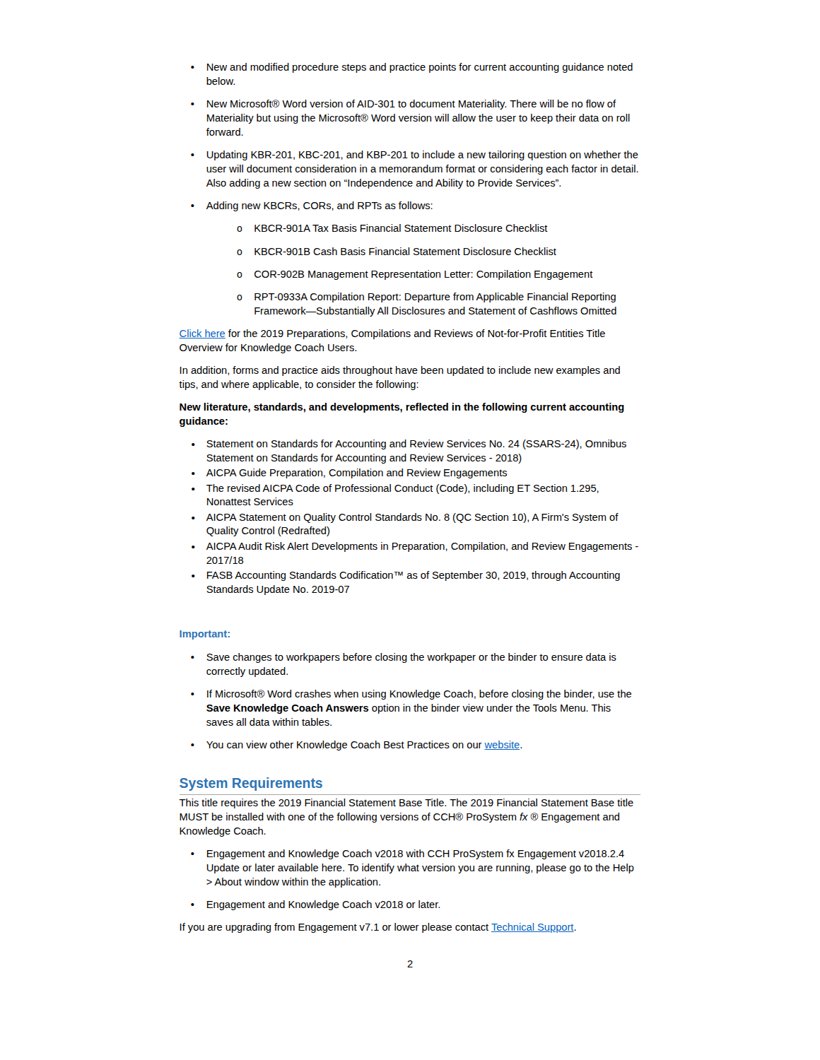New and modified procedure steps and practice points for current accounting guidance noted below.
New Microsoft® Word version of AID-301 to document Materiality. There will be no flow of Materiality but using the Microsoft® Word version will allow the user to keep their data on roll forward.
Updating KBR-201, KBC-201, and KBP-201 to include a new tailoring question on whether the user will document consideration in a memorandum format or considering each factor in detail. Also adding a new section on “Independence and Ability to Provide Services”.
Adding new KBCRs, CORs, and RPTs as follows:
KBCR-901A Tax Basis Financial Statement Disclosure Checklist
KBCR-901B Cash Basis Financial Statement Disclosure Checklist
COR-902B Management Representation Letter: Compilation Engagement
RPT-0933A Compilation Report: Departure from Applicable Financial Reporting Framework—Substantially All Disclosures and Statement of Cashflows Omitted
Click here for the 2019 Preparations, Compilations and Reviews of Not-for-Profit Entities Title Overview for Knowledge Coach Users.
In addition, forms and practice aids throughout have been updated to include new examples and tips, and where applicable, to consider the following:
New literature, standards, and developments, reflected in the following current accounting guidance:
Statement on Standards for Accounting and Review Services No. 24 (SSARS-24), Omnibus Statement on Standards for Accounting and Review Services - 2018)
AICPA Guide Preparation, Compilation and Review Engagements
The revised AICPA Code of Professional Conduct (Code), including ET Section 1.295, Nonattest Services
AICPA Statement on Quality Control Standards No. 8 (QC Section 10), A Firm's System of Quality Control (Redrafted)
AICPA Audit Risk Alert Developments in Preparation, Compilation, and Review Engagements - 2017/18
FASB Accounting Standards Codification™ as of September 30, 2019, through Accounting Standards Update No. 2019-07
Important:
Save changes to workpapers before closing the workpaper or the binder to ensure data is correctly updated.
If Microsoft® Word crashes when using Knowledge Coach, before closing the binder, use the Save Knowledge Coach Answers option in the binder view under the Tools Menu. This saves all data within tables.
You can view other Knowledge Coach Best Practices on our website.
System Requirements
This title requires the 2019 Financial Statement Base Title. The 2019 Financial Statement Base title MUST be installed with one of the following versions of CCH® ProSystem fx ® Engagement and Knowledge Coach.
Engagement and Knowledge Coach v2018 with CCH ProSystem fx Engagement v2018.2.4 Update or later available here. To identify what version you are running, please go to the Help > About window within the application.
Engagement and Knowledge Coach v2018 or later.
If you are upgrading from Engagement v7.1 or lower please contact Technical Support.
2